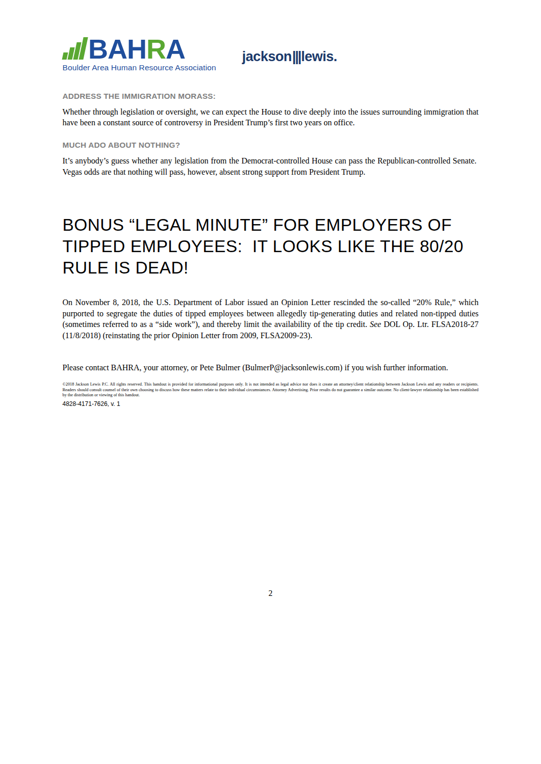BAHRA
Boulder Area Human Resource Association
jackson|||lewis.
ADDRESS THE IMMIGRATION MORASS:
Whether through legislation or oversight, we can expect the House to dive deeply into the issues surrounding immigration that have been a constant source of controversy in President Trump’s first two years on office.
MUCH ADO ABOUT NOTHING?
It’s anybody’s guess whether any legislation from the Democrat-controlled House can pass the Republican-controlled Senate. Vegas odds are that nothing will pass, however, absent strong support from President Trump.
BONUS “LEGAL MINUTE” FOR EMPLOYERS OF TIPPED EMPLOYEES: IT LOOKS LIKE THE 80/20 RULE IS DEAD!
On November 8, 2018, the U.S. Department of Labor issued an Opinion Letter rescinded the so-called “20% Rule,” which purported to segregate the duties of tipped employees between allegedly tip-generating duties and related non-tipped duties (sometimes referred to as a “side work”), and thereby limit the availability of the tip credit. See DOL Op. Ltr. FLSA2018-27 (11/8/2018) (reinstating the prior Opinion Letter from 2009, FLSA2009-23).
Please contact BAHRA, your attorney, or Pete Bulmer (BulmerP@jacksonlewis.com) if you wish further information.
©2018 Jackson Lewis P.C. All rights reserved. This handout is provided for informational purposes only. It is not intended as legal advice nor does it create an attorney/client relationship between Jackson Lewis and any readers or recipients. Readers should consult counsel of their own choosing to discuss how these matters relate to their individual circumstances. Attorney Advertising. Prior results do not guarantee a similar outcome. No client-lawyer relationship has been established by the distribution or viewing of this handout.
4828-4171-7626, v. 1
2